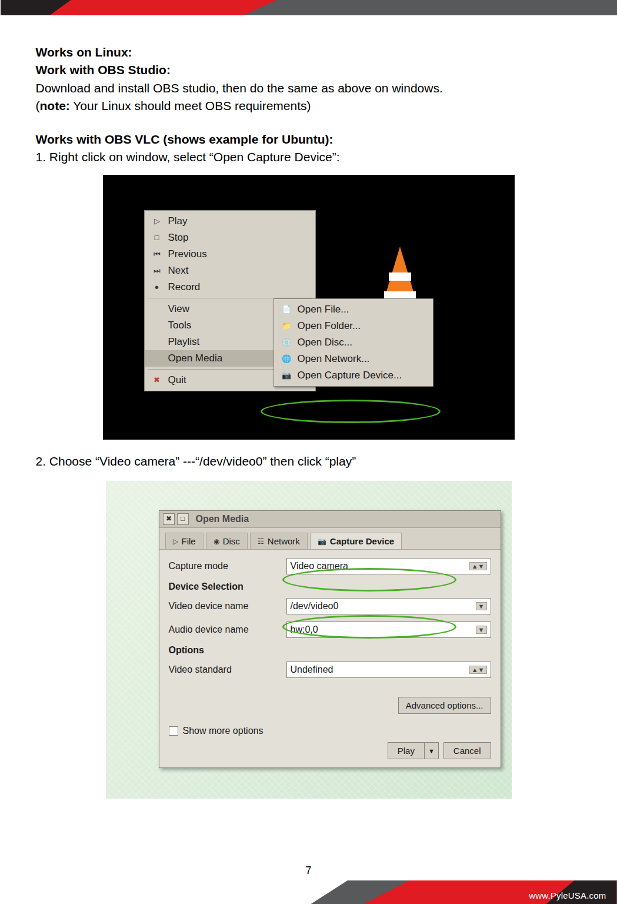Works on Linux:
Work with OBS Studio:
Download and install OBS studio, then do the same as above on windows.
(note: Your Linux should meet OBS requirements)
Works with OBS VLC (shows example for Ubuntu):
1. Right click on window, select “Open Capture Device”:
▷Play
□Stop
⏮Previous
⏭Next
●Record
View▸
Tools▸
Playlist▸
Open Media▸
✖Quit Ctrl+Q
📄Open File...
📁Open Folder...
💿Open Disc...
🌐Open Network...
📷Open Capture Device...
2. Choose “Video camera” ---“/dev/video0” then click “play”
✖
□
Open Media
▷File
◉Disc
☷Network
📷Capture Device
Capture mode
Video camera▲▼
Device Selection
Video device name
/dev/video0▼
Audio device name
hw:0,0▼
Options
Video standard
Undefined▲▼
Advanced options...
Show more options
Play
▼
Cancel
7
www.PyleUSA.com